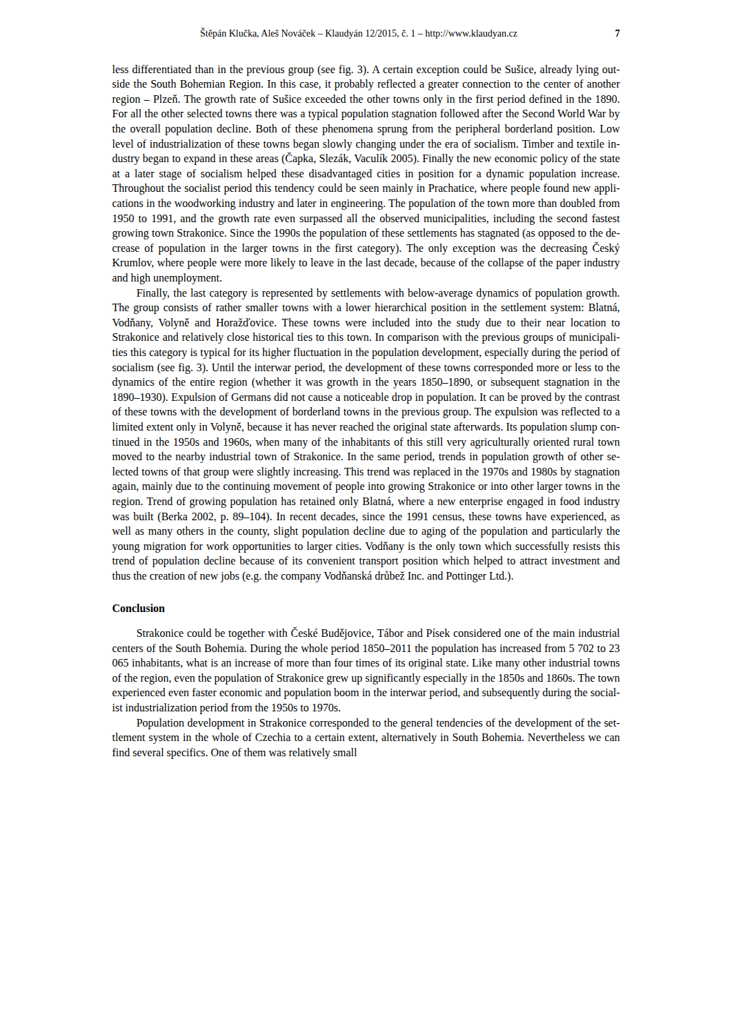Štěpán Klučka, Aleš Nováček – Klaudyán 12/2015, č. 1 – http://www.klaudyan.cz 7
less differentiated than in the previous group (see fig. 3). A certain exception could be Sušice, already lying outside the South Bohemian Region. In this case, it probably reflected a greater connection to the center of another region – Plzeň. The growth rate of Sušice exceeded the other towns only in the first period defined in the 1890. For all the other selected towns there was a typical population stagnation followed after the Second World War by the overall population decline. Both of these phenomena sprung from the peripheral borderland position. Low level of industrialization of these towns began slowly changing under the era of socialism. Timber and textile industry began to expand in these areas (Čapka, Slezák, Vaculík 2005). Finally the new economic policy of the state at a later stage of socialism helped these disadvantaged cities in position for a dynamic population increase. Throughout the socialist period this tendency could be seen mainly in Prachatice, where people found new applications in the woodworking industry and later in engineering. The population of the town more than doubled from 1950 to 1991, and the growth rate even surpassed all the observed municipalities, including the second fastest growing town Strakonice. Since the 1990s the population of these settlements has stagnated (as opposed to the decrease of population in the larger towns in the first category). The only exception was the decreasing Český Krumlov, where people were more likely to leave in the last decade, because of the collapse of the paper industry and high unemployment.
Finally, the last category is represented by settlements with below-average dynamics of population growth. The group consists of rather smaller towns with a lower hierarchical position in the settlement system: Blatná, Vodňany, Volyně and Horažďovice. These towns were included into the study due to their near location to Strakonice and relatively close historical ties to this town. In comparison with the previous groups of municipalities this category is typical for its higher fluctuation in the population development, especially during the period of socialism (see fig. 3). Until the interwar period, the development of these towns corresponded more or less to the dynamics of the entire region (whether it was growth in the years 1850–1890, or subsequent stagnation in the 1890–1930). Expulsion of Germans did not cause a noticeable drop in population. It can be proved by the contrast of these towns with the development of borderland towns in the previous group. The expulsion was reflected to a limited extent only in Volyně, because it has never reached the original state afterwards. Its population slump continued in the 1950s and 1960s, when many of the inhabitants of this still very agriculturally oriented rural town moved to the nearby industrial town of Strakonice. In the same period, trends in population growth of other selected towns of that group were slightly increasing. This trend was replaced in the 1970s and 1980s by stagnation again, mainly due to the continuing movement of people into growing Strakonice or into other larger towns in the region. Trend of growing population has retained only Blatná, where a new enterprise engaged in food industry was built (Berka 2002, p. 89–104). In recent decades, since the 1991 census, these towns have experienced, as well as many others in the county, slight population decline due to aging of the population and particularly the young migration for work opportunities to larger cities. Vodňany is the only town which successfully resists this trend of population decline because of its convenient transport position which helped to attract investment and thus the creation of new jobs (e.g. the company Vodňanská drůbež Inc. and Pottinger Ltd.).
Conclusion
Strakonice could be together with České Budějovice, Tábor and Písek considered one of the main industrial centers of the South Bohemia. During the whole period 1850–2011 the population has increased from 5 702 to 23 065 inhabitants, what is an increase of more than four times of its original state. Like many other industrial towns of the region, even the population of Strakonice grew up significantly especially in the 1850s and 1860s. The town experienced even faster economic and population boom in the interwar period, and subsequently during the socialist industrialization period from the 1950s to 1970s.
Population development in Strakonice corresponded to the general tendencies of the development of the settlement system in the whole of Czechia to a certain extent, alternatively in South Bohemia. Nevertheless we can find several specifics. One of them was relatively small